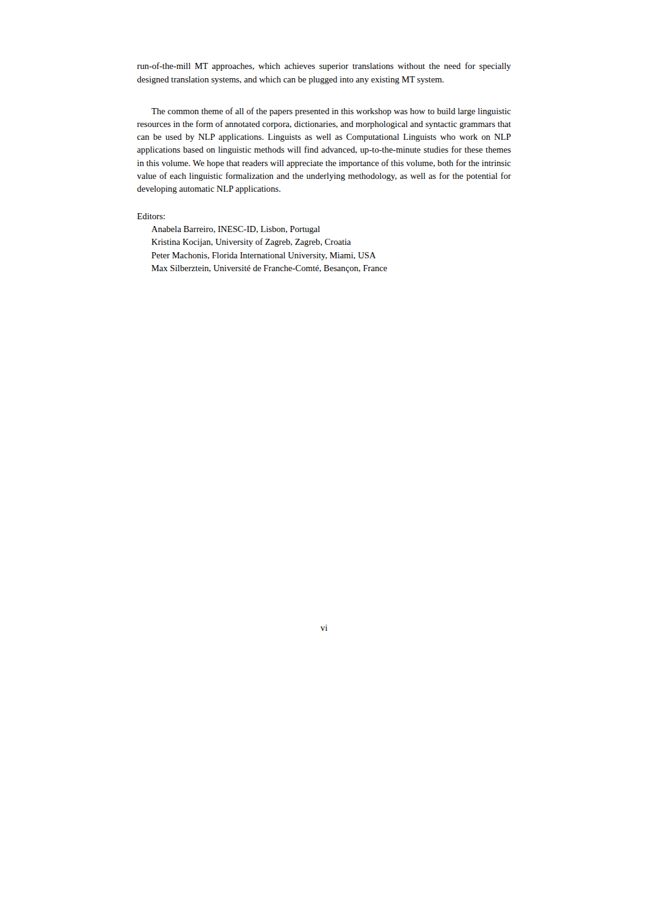run-of-the-mill MT approaches, which achieves superior translations without the need for specially designed translation systems, and which can be plugged into any existing MT system.
The common theme of all of the papers presented in this workshop was how to build large linguistic resources in the form of annotated corpora, dictionaries, and morphological and syntactic grammars that can be used by NLP applications. Linguists as well as Computational Linguists who work on NLP applications based on linguistic methods will find advanced, up-to-the-minute studies for these themes in this volume. We hope that readers will appreciate the importance of this volume, both for the intrinsic value of each linguistic formalization and the underlying methodology, as well as for the potential for developing automatic NLP applications.
Editors:
Anabela Barreiro, INESC-ID, Lisbon, Portugal
Kristina Kocijan, University of Zagreb, Zagreb, Croatia
Peter Machonis, Florida International University, Miami, USA
Max Silberztein, Université de Franche-Comté, Besançon, France
vi